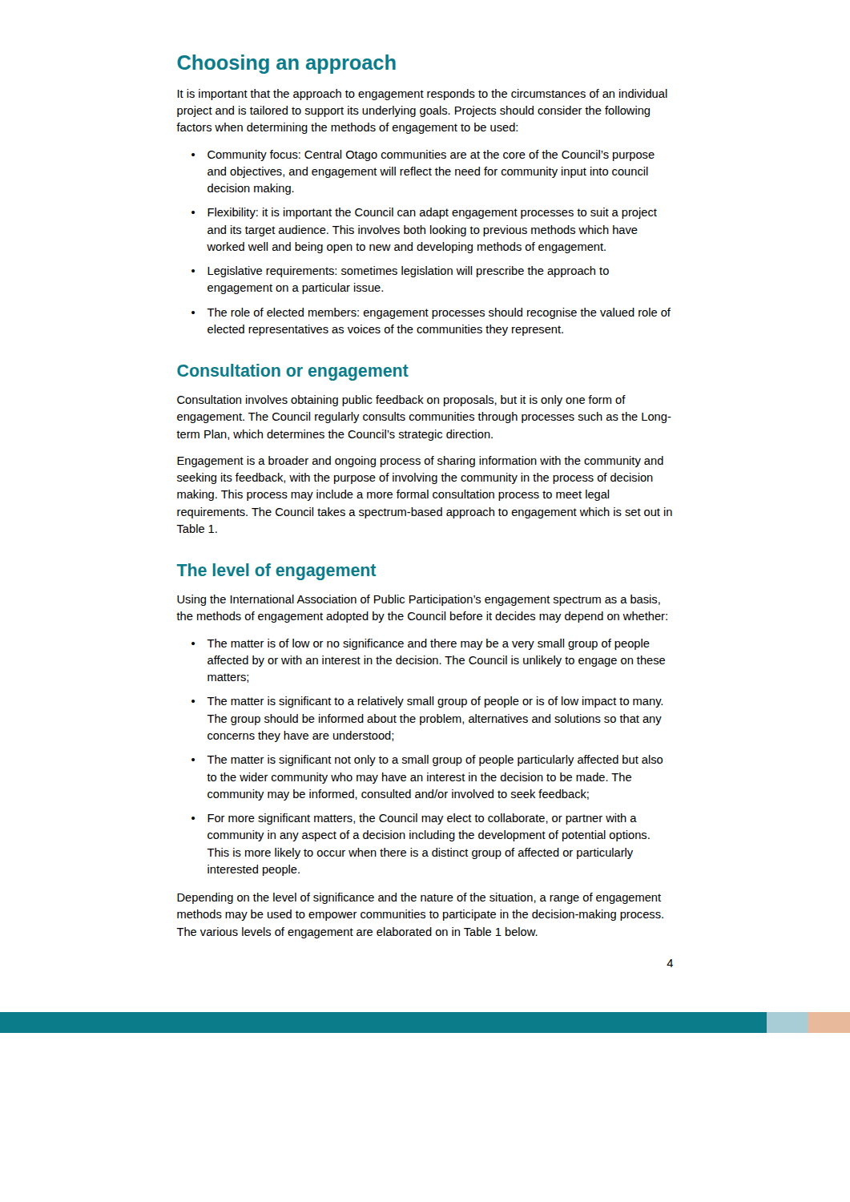Choosing an approach
It is important that the approach to engagement responds to the circumstances of an individual project and is tailored to support its underlying goals. Projects should consider the following factors when determining the methods of engagement to be used:
Community focus: Central Otago communities are at the core of the Council’s purpose and objectives, and engagement will reflect the need for community input into council decision making.
Flexibility: it is important the Council can adapt engagement processes to suit a project and its target audience. This involves both looking to previous methods which have worked well and being open to new and developing methods of engagement.
Legislative requirements: sometimes legislation will prescribe the approach to engagement on a particular issue.
The role of elected members: engagement processes should recognise the valued role of elected representatives as voices of the communities they represent.
Consultation or engagement
Consultation involves obtaining public feedback on proposals, but it is only one form of engagement. The Council regularly consults communities through processes such as the Long-term Plan, which determines the Council’s strategic direction.
Engagement is a broader and ongoing process of sharing information with the community and seeking its feedback, with the purpose of involving the community in the process of decision making. This process may include a more formal consultation process to meet legal requirements. The Council takes a spectrum-based approach to engagement which is set out in Table 1.
The level of engagement
Using the International Association of Public Participation’s engagement spectrum as a basis, the methods of engagement adopted by the Council before it decides may depend on whether:
The matter is of low or no significance and there may be a very small group of people affected by or with an interest in the decision. The Council is unlikely to engage on these matters;
The matter is significant to a relatively small group of people or is of low impact to many. The group should be informed about the problem, alternatives and solutions so that any concerns they have are understood;
The matter is significant not only to a small group of people particularly affected but also to the wider community who may have an interest in the decision to be made. The community may be informed, consulted and/or involved to seek feedback;
For more significant matters, the Council may elect to collaborate, or partner with a community in any aspect of a decision including the development of potential options. This is more likely to occur when there is a distinct group of affected or particularly interested people.
Depending on the level of significance and the nature of the situation, a range of engagement methods may be used to empower communities to participate in the decision-making process. The various levels of engagement are elaborated on in Table 1 below.
4